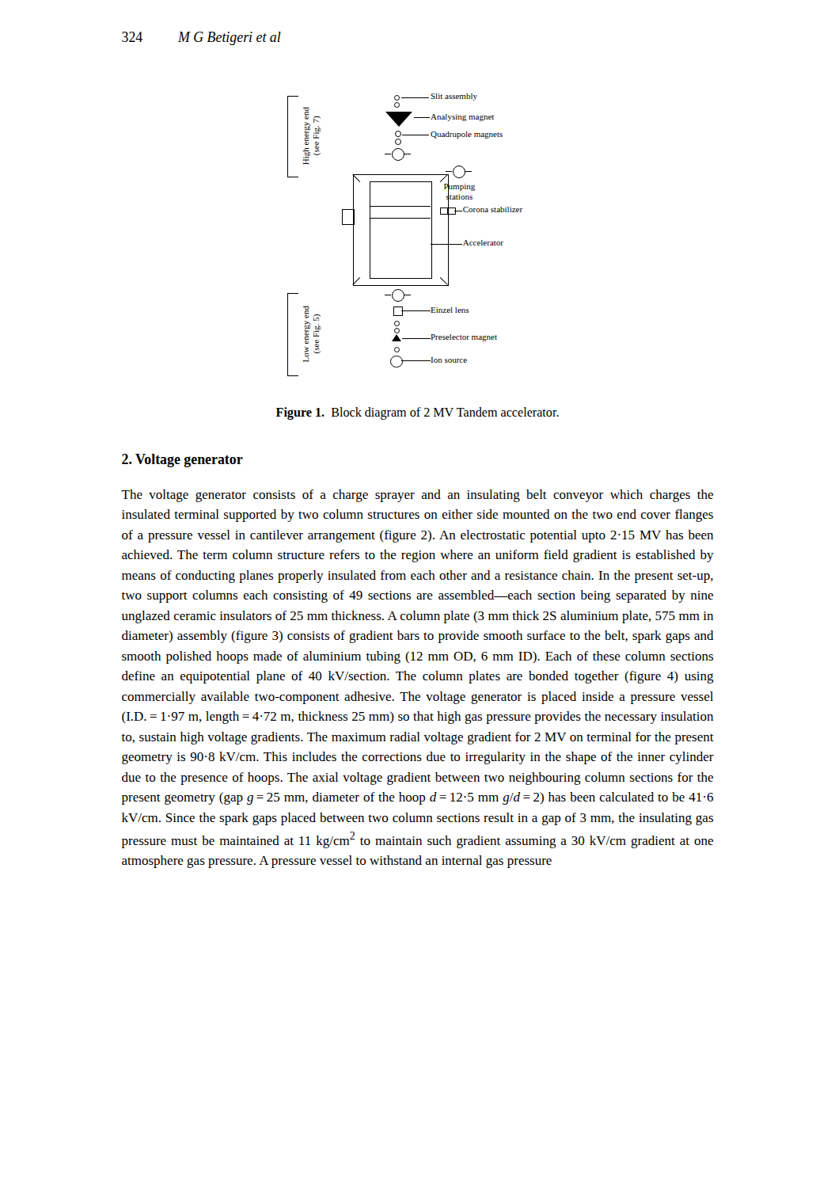324 M G Betigeri et al
High energy end
(see Fig. 7)
Low energy end
(see Fig. 5)
Slit assembly
Analysing magnet
Quadrupole magnets
Pumping
stations
Corona stabilizer
Accelerator
Einzel lens
Preselector magnet
Ion source
Figure 1. Block diagram of 2 MV Tandem accelerator.
2. Voltage generator
The voltage generator consists of a charge sprayer and an insulating belt conveyor which charges the insulated terminal supported by two column structures on either side mounted on the two end cover flanges of a pressure vessel in cantilever arrangement (figure 2). An electrostatic potential upto 2·15 MV has been achieved. The term column structure refers to the region where an uniform field gradient is established by means of conducting planes properly insulated from each other and a resistance chain. In the present set-up, two support columns each consisting of 49 sections are assembled—each section being separated by nine unglazed ceramic insulators of 25 mm thickness. A column plate (3 mm thick 2S aluminium plate, 575 mm in diameter) assembly (figure 3) consists of gradient bars to provide smooth surface to the belt, spark gaps and smooth polished hoops made of aluminium tubing (12 mm OD, 6 mm ID). Each of these column sections define an equipotential plane of 40 kV/section. The column plates are bonded together (figure 4) using commercially available two-component adhesive. The voltage generator is placed inside a pressure vessel (I.D. = 1·97 m, length = 4·72 m, thickness 25 mm) so that high gas pressure provides the necessary insulation to, sustain high voltage gradients. The maximum radial voltage gradient for 2 MV on terminal for the present geometry is 90·8 kV/cm. This includes the corrections due to irregularity in the shape of the inner cylinder due to the presence of hoops. The axial voltage gradient between two neighbouring column sections for the present geometry (gap g = 25 mm, diameter of the hoop d = 12·5 mm g/d = 2) has been calculated to be 41·6 kV/cm. Since the spark gaps placed between two column sections result in a gap of 3 mm, the insulating gas pressure must be maintained at 11 kg/cm2 to maintain such gradient assuming a 30 kV/cm gradient at one atmosphere gas pressure. A pressure vessel to withstand an internal gas pressure